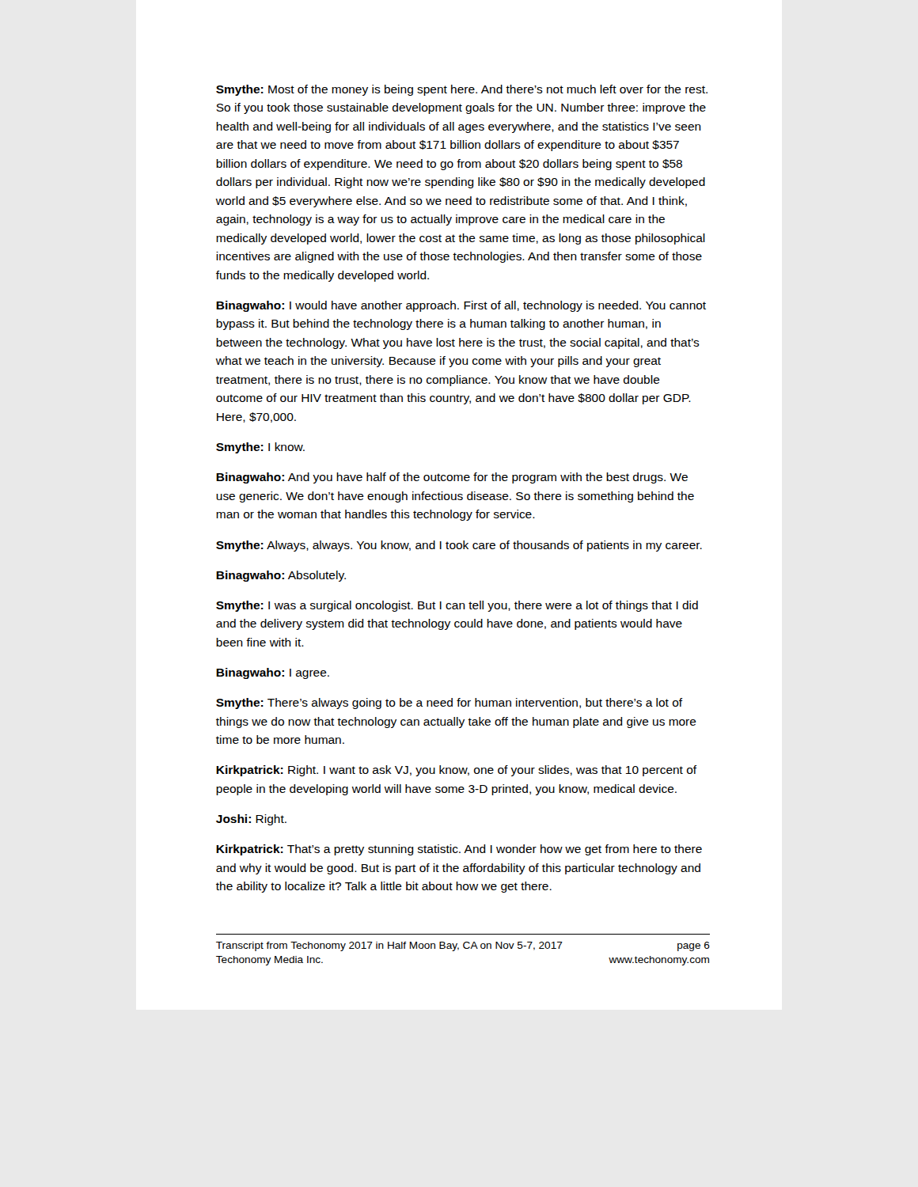Smythe: Most of the money is being spent here. And there’s not much left over for the rest. So if you took those sustainable development goals for the UN. Number three: improve the health and well-being for all individuals of all ages everywhere, and the statistics I’ve seen are that we need to move from about $171 billion dollars of expenditure to about $357 billion dollars of expenditure. We need to go from about $20 dollars being spent to $58 dollars per individual. Right now we’re spending like $80 or $90 in the medically developed world and $5 everywhere else. And so we need to redistribute some of that. And I think, again, technology is a way for us to actually improve care in the medical care in the medically developed world, lower the cost at the same time, as long as those philosophical incentives are aligned with the use of those technologies. And then transfer some of those funds to the medically developed world.
Binagwaho: I would have another approach. First of all, technology is needed. You cannot bypass it. But behind the technology there is a human talking to another human, in between the technology. What you have lost here is the trust, the social capital, and that’s what we teach in the university. Because if you come with your pills and your great treatment, there is no trust, there is no compliance. You know that we have double outcome of our HIV treatment than this country, and we don’t have $800 dollar per GDP. Here, $70,000.
Smythe: I know.
Binagwaho: And you have half of the outcome for the program with the best drugs. We use generic. We don’t have enough infectious disease. So there is something behind the man or the woman that handles this technology for service.
Smythe: Always, always. You know, and I took care of thousands of patients in my career.
Binagwaho: Absolutely.
Smythe: I was a surgical oncologist. But I can tell you, there were a lot of things that I did and the delivery system did that technology could have done, and patients would have been fine with it.
Binagwaho: I agree.
Smythe: There’s always going to be a need for human intervention, but there’s a lot of things we do now that technology can actually take off the human plate and give us more time to be more human.
Kirkpatrick: Right. I want to ask VJ, you know, one of your slides, was that 10 percent of people in the developing world will have some 3-D printed, you know, medical device.
Joshi: Right.
Kirkpatrick: That’s a pretty stunning statistic. And I wonder how we get from here to there and why it would be good. But is part of it the affordability of this particular technology and the ability to localize it? Talk a little bit about how we get there.
Transcript from Techonomy 2017 in Half Moon Bay, CA on Nov 5-7, 2017
Techonomy Media Inc.
page 6
www.techonomy.com